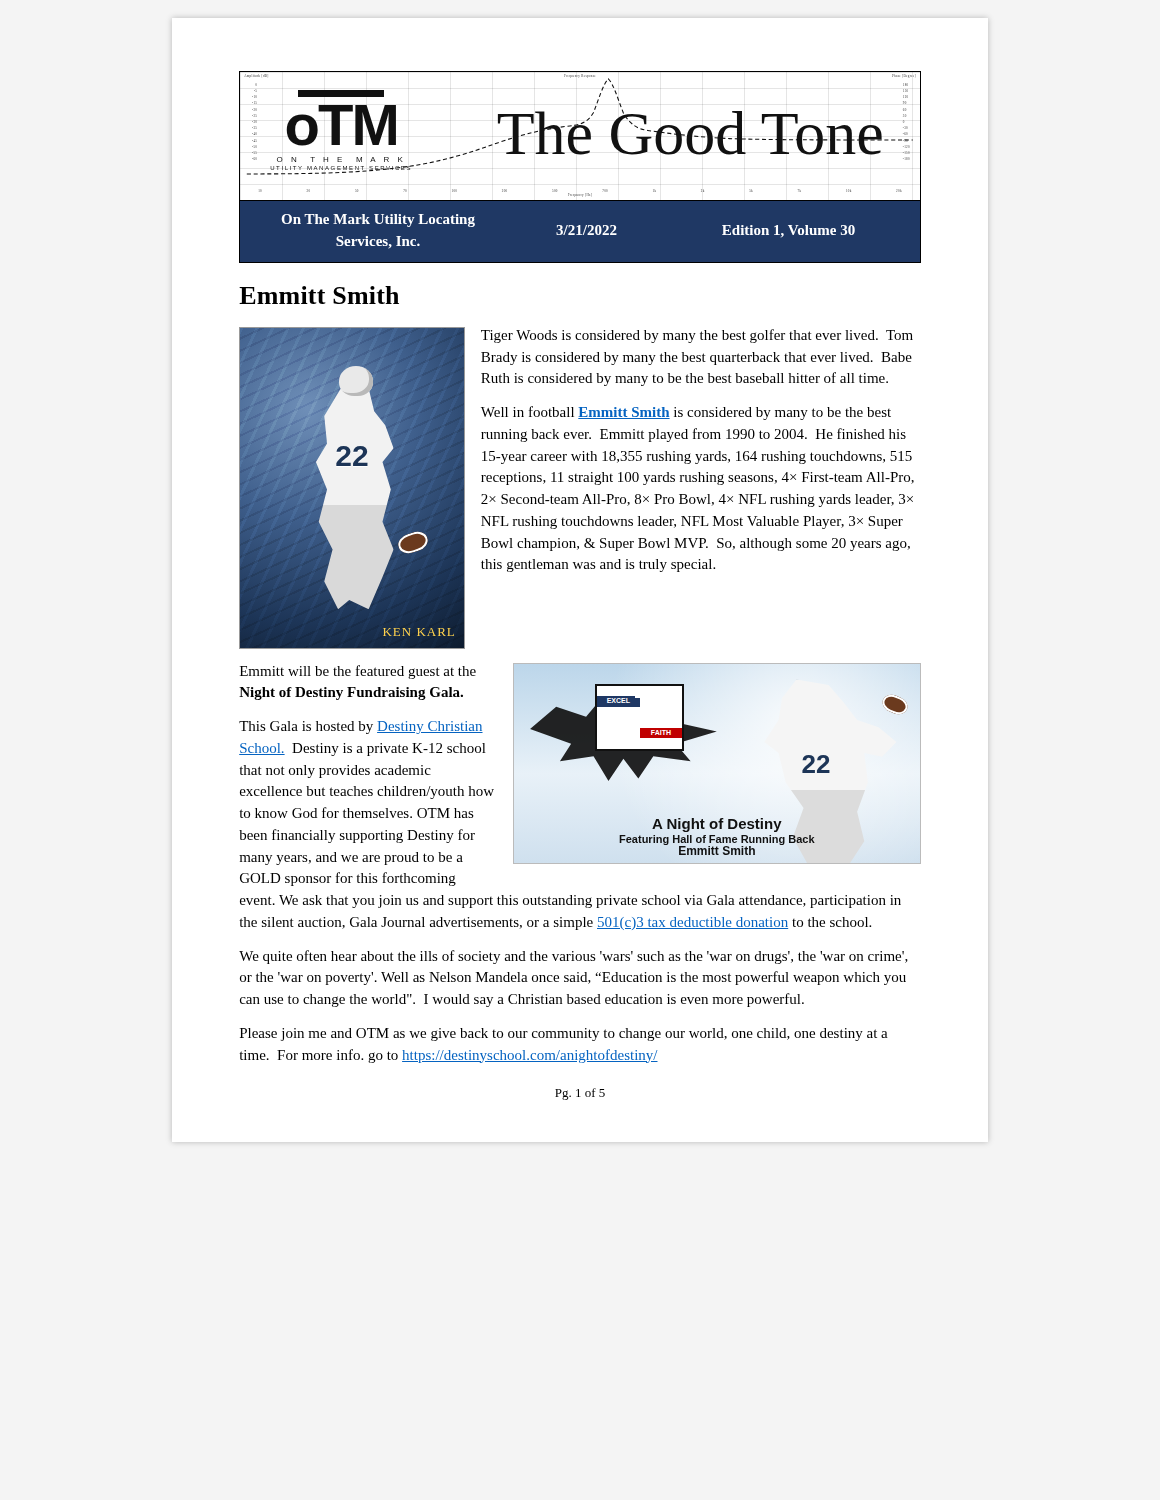Amplitude [dB]
Frequency Response
Phase [Degree]
Frequency [Hz]
0
-5
-10
-15
-20
-25
-30
-35
-40
-45
-50
-55
-60
180
150
120
90
60
30
0
-30
-60
-90
-120
-150
-180
10205070100 2005007001k 2k 5k 7k 10k 20k
oTM
O N T H E M A R K
UTILITY MANAGEMENT SERVICES
The Good Tone
On The Mark Utility Locating
Services, Inc.
3/21/2022
Edition 1, Volume 30
Emmitt Smith
22
KEN KARL
Tiger Woods is considered by many the best golfer that ever lived. Tom Brady is considered by many the best quarterback that ever lived. Babe Ruth is considered by many to be the best baseball hitter of all time.
Well in football Emmitt Smith is considered by many to be the best running back ever. Emmitt played from 1990 to 2004. He finished his 15-year career with 18,355 rushing yards, 164 rushing touchdowns, 515 receptions, 11 straight 100 yards rushing seasons, 4× First-team All-Pro, 2× Second-team All-Pro, 8× Pro Bowl, 4× NFL rushing yards leader, 3× NFL rushing touchdowns leader, NFL Most Valuable Player, 3× Super Bowl champion, & Super Bowl MVP. So, although some 20 years ago, this gentleman was and is truly special.
EXCEL
FAITH
22
A Night of Destiny
Featuring Hall of Fame Running Back
Emmitt Smith
Emmitt will be the featured guest at the Night of Destiny Fundraising Gala.
This Gala is hosted by Destiny Christian School. Destiny is a private K-12 school that not only provides academic excellence but teaches children/youth how to know God for themselves. OTM has been financially supporting Destiny for many years, and we are proud to be a GOLD sponsor for this forthcoming event. We ask that you join us and support this outstanding private school via Gala attendance, participation in the silent auction, Gala Journal advertisements, or a simple 501(c)3 tax deductible donation to the school.
We quite often hear about the ills of society and the various 'wars' such as the 'war on drugs', the 'war on crime', or the 'war on poverty'. Well as Nelson Mandela once said, “Education is the most powerful weapon which you can use to change the world". I would say a Christian based education is even more powerful.
Please join me and OTM as we give back to our community to change our world, one child, one destiny at a time. For more info. go to https://destinyschool.com/anightofdestiny/
Pg. 1 of 5